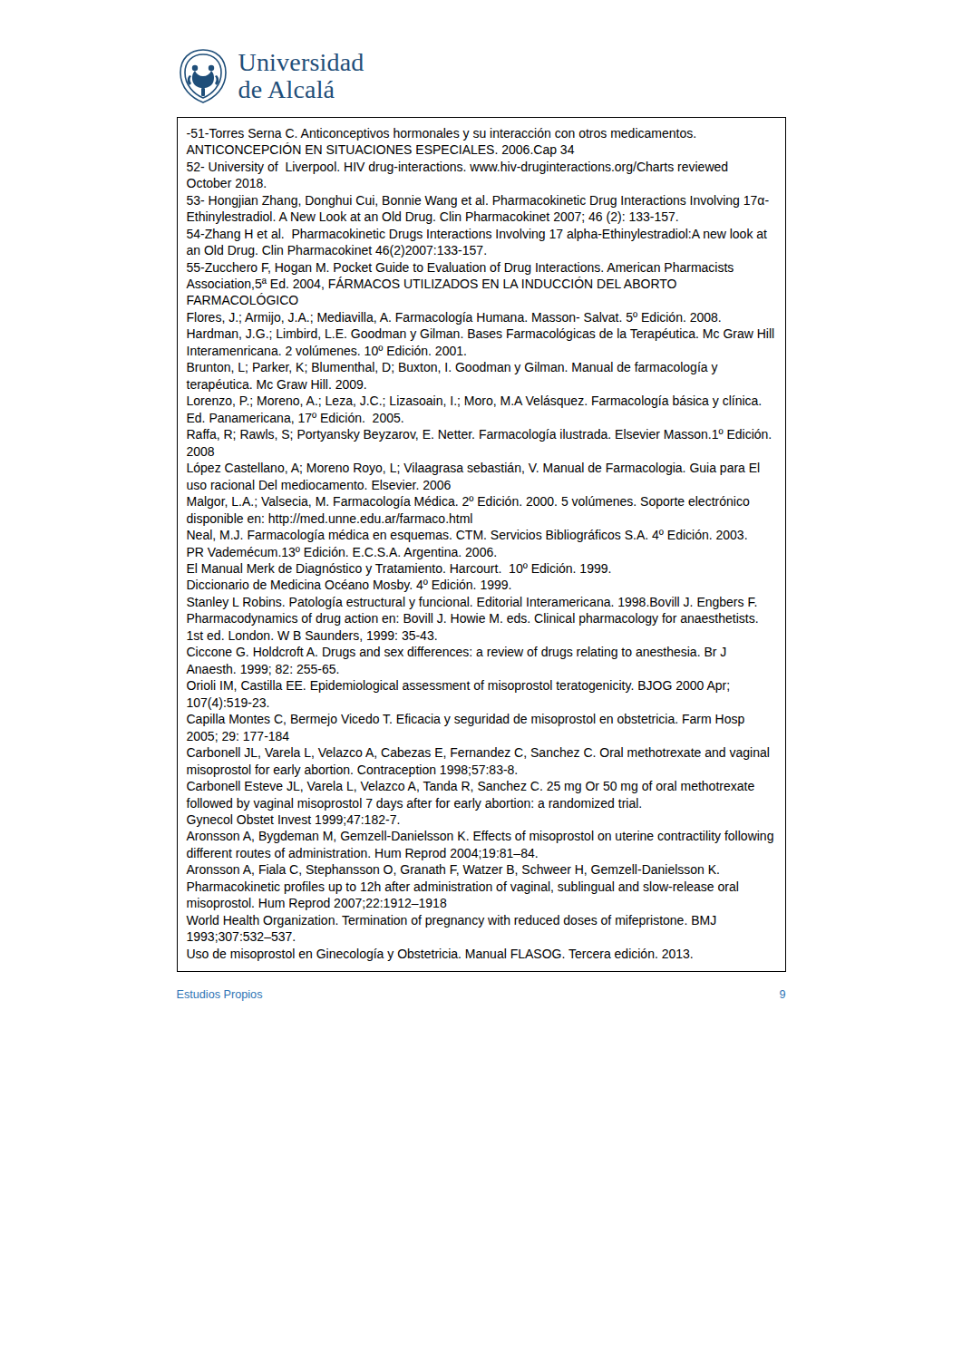Universidad de Alcalá
-51-Torres Serna C. Anticonceptivos hormonales y su interacción con otros medicamentos. ANTICONCEPCIÓN EN SITUACIONES ESPECIALES. 2006.Cap 34
52- University of Liverpool. HIV drug-interactions. www.hiv-druginteractions.org/Charts reviewed October 2018.
53- Hongjian Zhang, Donghui Cui, Bonnie Wang et al. Pharmacokinetic Drug Interactions Involving 17α-Ethinylestradiol. A New Look at an Old Drug. Clin Pharmacokinet 2007; 46 (2): 133-157.
54-Zhang H et al. Pharmacokinetic Drugs Interactions Involving 17 alpha-Ethinylestradiol:A new look at an Old Drug. Clin Pharmacokinet 46(2)2007:133-157.
55-Zucchero F, Hogan M. Pocket Guide to Evaluation of Drug Interactions. American Pharmacists Association,5ª Ed. 2004, FÁRMACOS UTILIZADOS EN LA INDUCCIÓN DEL ABORTO FARMACOLÓGICO
Flores, J.; Armijo, J.A.; Mediavilla, A. Farmacología Humana. Masson- Salvat. 5º Edición. 2008.
Hardman, J.G.; Limbird, L.E. Goodman y Gilman. Bases Farmacológicas de la Terapéutica. Mc Graw Hill Interamenricana. 2 volúmenes. 10º Edición. 2001.
Brunton, L; Parker, K; Blumenthal, D; Buxton, I. Goodman y Gilman. Manual de farmacología y terapéutica. Mc Graw Hill. 2009.
Lorenzo, P.; Moreno, A.; Leza, J.C.; Lizasoain, I.; Moro, M.A Velásquez. Farmacología básica y clínica. Ed. Panamericana, 17º Edición. 2005.
Raffa, R; Rawls, S; Portyansky Beyzarov, E. Netter. Farmacología ilustrada. Elsevier Masson.1º Edición. 2008
López Castellano, A; Moreno Royo, L; Vilaagrasa sebastián, V. Manual de Farmacologia. Guia para El uso racional Del mediocamento. Elsevier. 2006
Malgor, L.A.; Valsecia, M. Farmacología Médica. 2º Edición. 2000. 5 volúmenes. Soporte electrónico disponible en: http://med.unne.edu.ar/farmaco.html
Neal, M.J. Farmacología médica en esquemas. CTM. Servicios Bibliográficos S.A. 4º Edición. 2003.
PR Vademécum.13º Edición. E.C.S.A. Argentina. 2006.
El Manual Merk de Diagnóstico y Tratamiento. Harcourt. 10º Edición. 1999.
Diccionario de Medicina Océano Mosby. 4º Edición. 1999.
Stanley L Robins. Patología estructural y funcional. Editorial Interamericana. 1998.Bovill J. Engbers F. Pharmacodynamics of drug action en: Bovill J. Howie M. eds. Clinical pharmacology for anaesthetists. 1st ed. London. W B Saunders, 1999: 35-43.
Ciccone G. Holdcroft A. Drugs and sex differences: a review of drugs relating to anesthesia. Br J Anaesth. 1999; 82: 255-65.
Orioli IM, Castilla EE. Epidemiological assessment of misoprostol teratogenicity. BJOG 2000 Apr; 107(4):519-23.
Capilla Montes C, Bermejo Vicedo T. Eficacia y seguridad de misoprostol en obstetricia. Farm Hosp 2005; 29: 177-184
Carbonell JL, Varela L, Velazco A, Cabezas E, Fernandez C, Sanchez C. Oral methotrexate and vaginal misoprostol for early abortion. Contraception 1998;57:83-8.
Carbonell Esteve JL, Varela L, Velazco A, Tanda R, Sanchez C. 25 mg Or 50 mg of oral methotrexate followed by vaginal misoprostol 7 days after for early abortion: a randomized trial.
Gynecol Obstet Invest 1999;47:182-7.
Aronsson A, Bygdeman M, Gemzell-Danielsson K. Effects of misoprostol on uterine contractility following different routes of administration. Hum Reprod 2004;19:81–84.
Aronsson A, Fiala C, Stephansson O, Granath F, Watzer B, Schweer H, Gemzell-Danielsson K. Pharmacokinetic profiles up to 12h after administration of vaginal, sublingual and slow-release oral misoprostol. Hum Reprod 2007;22:1912–1918
World Health Organization. Termination of pregnancy with reduced doses of mifepristone. BMJ 1993;307:532–537.
Uso de misoprostol en Ginecología y Obstetricia. Manual FLASOG. Tercera edición. 2013.
Estudios Propios 9